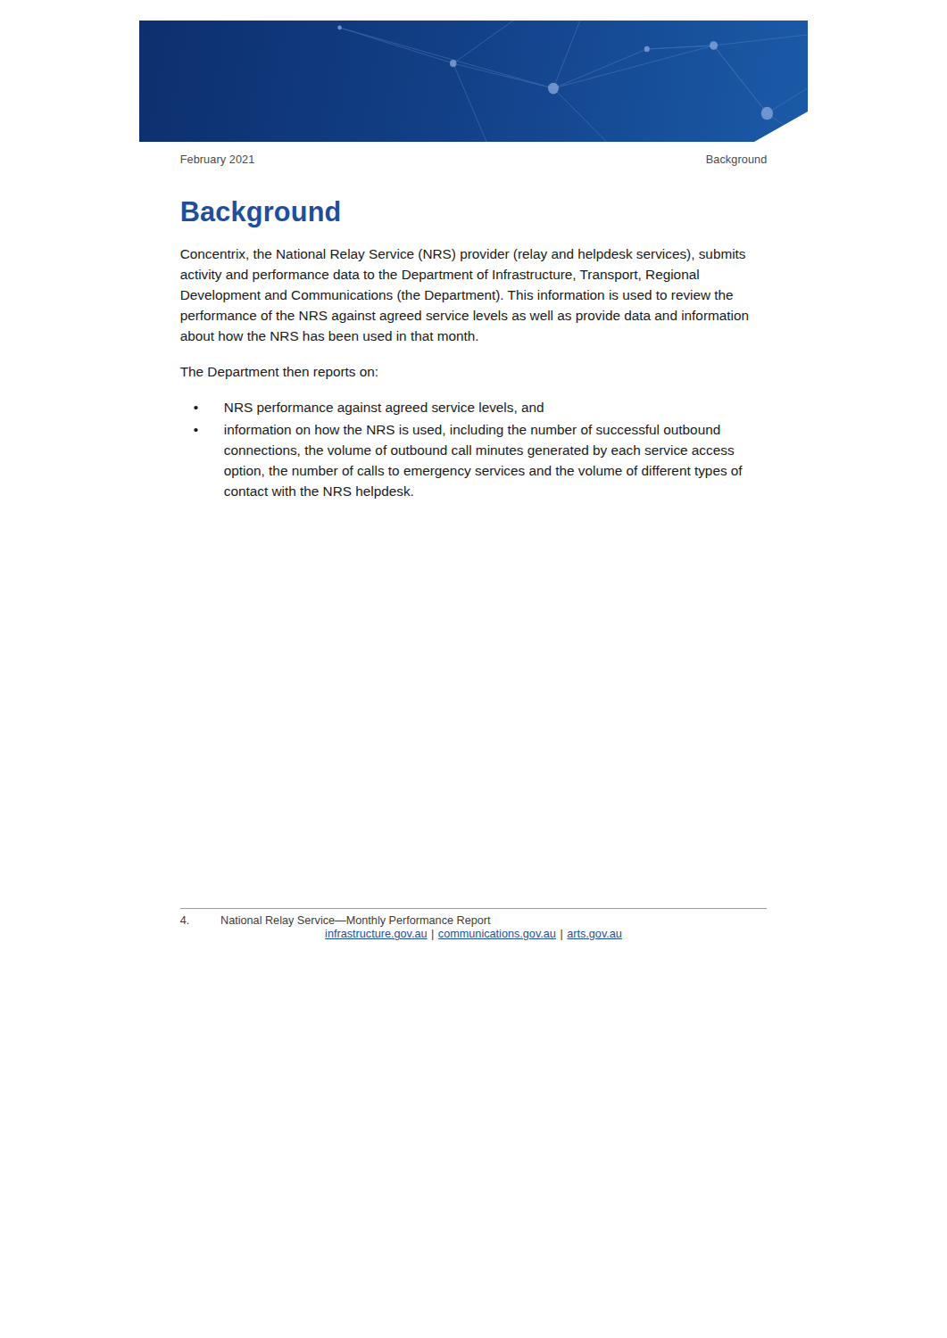February 2021 Background
Background
Concentrix, the National Relay Service (NRS) provider (relay and helpdesk services), submits activity and performance data to the Department of Infrastructure, Transport, Regional Development and Communications (the Department). This information is used to review the performance of the NRS against agreed service levels as well as provide data and information about how the NRS has been used in that month.
The Department then reports on:
NRS performance against agreed service levels, and
information on how the NRS is used, including the number of successful outbound connections, the volume of outbound call minutes generated by each service access option, the number of calls to emergency services and the volume of different types of contact with the NRS helpdesk.
4. National Relay Service—Monthly Performance Report
infrastructure.gov.au | communications.gov.au | arts.gov.au